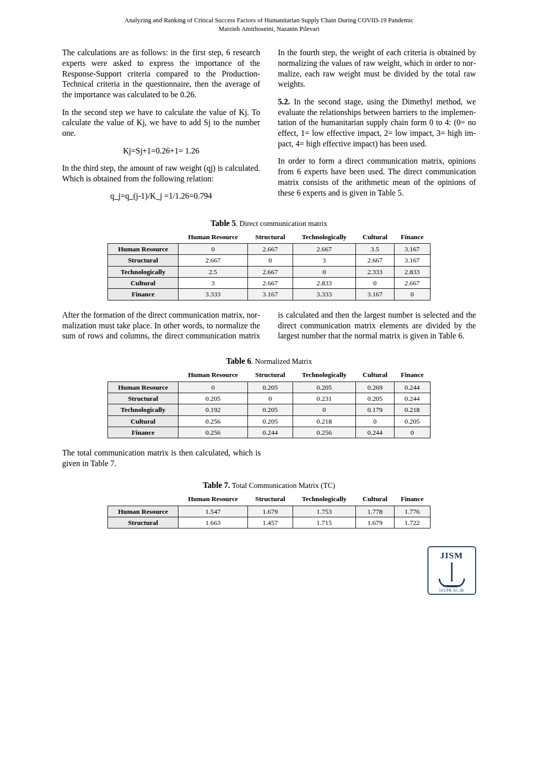Analyzing and Ranking of Critical Success Factors of Humanitarian Supply Chain During COVID-19 Pandemic
Marzieh Amirhoseini, Nazanin Pilevari
The calculations are as follows: in the first step, 6 research experts were asked to express the importance of the Response-Support criteria compared to the Production-Technical criteria in the questionnaire, then the average of the importance was calculated to be 0.26.
In the second step we have to calculate the value of Kj. To calculate the value of Kj, we have to add Sj to the number one.
Kj=Sj+1=0.26+1= 1.26
In the third step, the amount of raw weight (qj) is calculated. Which is obtained from the following relation:
q_j=q_(j-1)/K_j =1/1.26=0.794
In the fourth step, the weight of each criteria is obtained by normalizing the values of raw weight, which in order to normalize, each raw weight must be divided by the total raw weights.
5.2. In the second stage, using the Dimethyl method, we evaluate the relationships between barriers to the implementation of the humanitarian supply chain form 0 to 4: (0= no effect, 1= low effective impact, 2= low impact, 3= high impact, 4= high effective impact) has been used.
In order to form a direct communication matrix, opinions from 6 experts have been used. The direct communication matrix consists of the arithmetic mean of the opinions of these 6 experts and is given in Table 5.
Table 5. Direct communication matrix
| | Human Resource | Structural | Technologically | Cultural | Finance |
| --- | --- | --- | --- | --- | --- |
| Human Resource | 0 | 2.667 | 2.667 | 3.5 | 3.167 |
| Structural | 2.667 | 0 | 3 | 2.667 | 3.167 |
| Technologically | 2.5 | 2.667 | 0 | 2.333 | 2.833 |
| Cultural | 3 | 2.667 | 2.833 | 0 | 2.667 |
| Finance | 3.333 | 3.167 | 3.333 | 3.167 | 0 |
After the formation of the direct communication matrix, normalization must take place. In other words, to normalize the sum of rows and columns, the direct communication matrix is calculated and then the largest number is selected and the direct communication matrix elements are divided by the largest number that the normal matrix is given in Table 6.
Table 6. Normalized Matrix
| | Human Resource | Structural | Technologically | Cultural | Finance |
| --- | --- | --- | --- | --- | --- |
| Human Resource | 0 | 0.205 | 0.205 | 0.269 | 0.244 |
| Structural | 0.205 | 0 | 0.231 | 0.205 | 0.244 |
| Technologically | 0.192 | 0.205 | 0 | 0.179 | 0.218 |
| Cultural | 0.256 | 0.205 | 0.218 | 0 | 0.205 |
| Finance | 0.256 | 0.244 | 0.256 | 0.244 | 0 |
The total communication matrix is then calculated, which is given in Table 7.
Table 7. Total Communication Matrix (TC)
| | Human Resource | Structural | Technologically | Cultural | Finance |
| --- | --- | --- | --- | --- | --- |
| Human Resource | 1.547 | 1.679 | 1.753 | 1.778 | 1.776 |
| Structural | 1.663 | 1.457 | 1.715 | 1.679 | 1.722 |
JISM
IAUPB.AC.IR